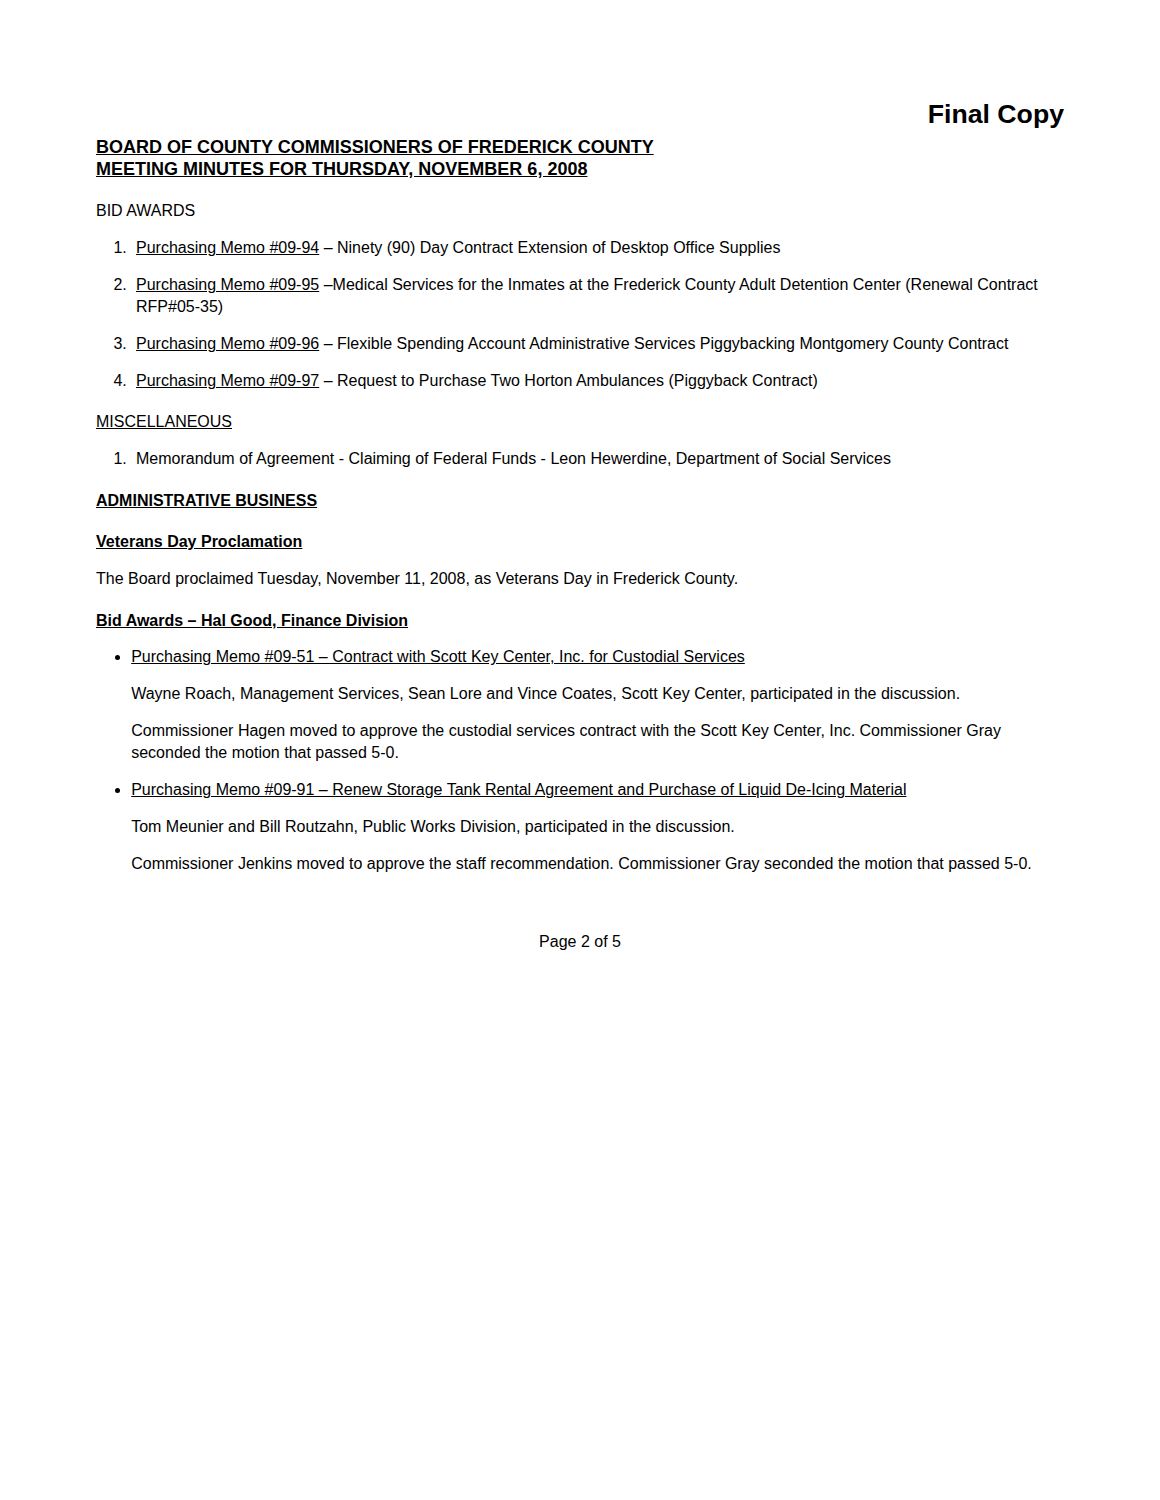Final Copy
BOARD OF COUNTY COMMISSIONERS OF FREDERICK COUNTY
MEETING MINUTES FOR THURSDAY, NOVEMBER 6, 2008
BID AWARDS
Purchasing Memo #09-94 – Ninety (90) Day Contract Extension of Desktop Office Supplies
Purchasing Memo #09-95 –Medical Services for the Inmates at the Frederick County Adult Detention Center (Renewal Contract RFP#05-35)
Purchasing Memo #09-96 – Flexible Spending Account Administrative Services Piggybacking Montgomery County Contract
Purchasing Memo #09-97 – Request to Purchase Two Horton Ambulances (Piggyback Contract)
MISCELLANEOUS
Memorandum of Agreement - Claiming of Federal Funds - Leon Hewerdine, Department of Social Services
ADMINISTRATIVE BUSINESS
Veterans Day Proclamation
The Board proclaimed Tuesday, November 11, 2008, as Veterans Day in Frederick County.
Bid Awards – Hal Good, Finance Division
Purchasing Memo #09-51 – Contract with Scott Key Center, Inc. for Custodial Services
Wayne Roach, Management Services, Sean Lore and Vince Coates, Scott Key Center, participated in the discussion.
Commissioner Hagen moved to approve the custodial services contract with the Scott Key Center, Inc. Commissioner Gray seconded the motion that passed 5-0.
Purchasing Memo #09-91 – Renew Storage Tank Rental Agreement and Purchase of Liquid De-Icing Material
Tom Meunier and Bill Routzahn, Public Works Division, participated in the discussion.
Commissioner Jenkins moved to approve the staff recommendation. Commissioner Gray seconded the motion that passed 5-0.
Page 2 of 5